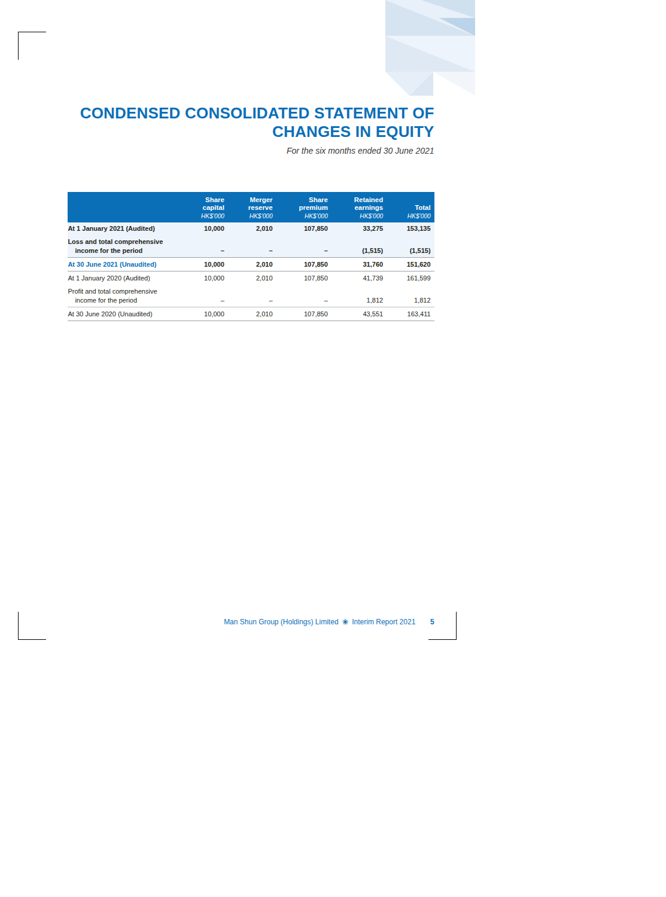CONDENSED CONSOLIDATED STATEMENT OF
CHANGES IN EQUITY
For the six months ended 30 June 2021
| | Share capital HK$’000 | Merger reserve HK$’000 | Share premium HK$’000 | Retained earnings HK$’000 | Total HK$’000 |
| --- | --- | --- | --- | --- | --- |
| At 1 January 2021 (Audited) | 10,000 | 2,010 | 107,850 | 33,275 | 153,135 |
| Loss and total comprehensive income for the period | – | – | – | (1,515) | (1,515) |
| At 30 June 2021 (Unaudited) | 10,000 | 2,010 | 107,850 | 31,760 | 151,620 |
| At 1 January 2020 (Audited) | 10,000 | 2,010 | 107,850 | 41,739 | 161,599 |
| Profit and total comprehensive income for the period | – | – | – | 1,812 | 1,812 |
| At 30 June 2020 (Unaudited) | 10,000 | 2,010 | 107,850 | 43,551 | 163,411 |
Man Shun Group (Holdings) Limited ❀ Interim Report 2021 5